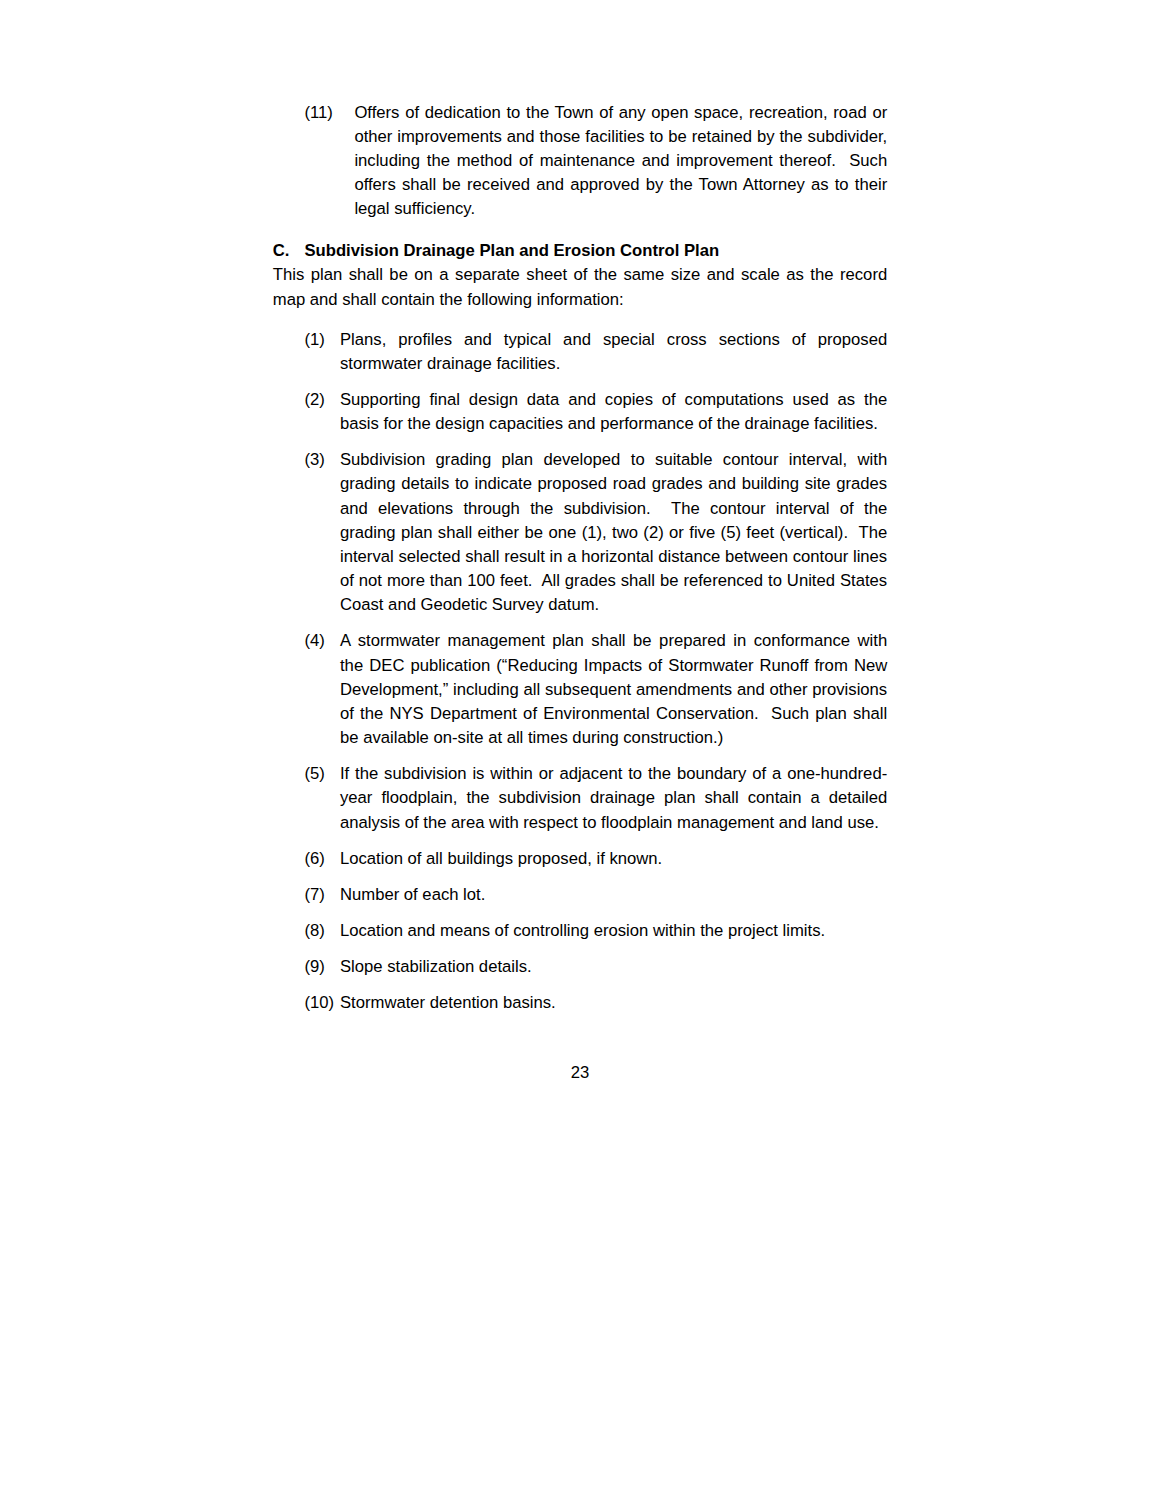(11) Offers of dedication to the Town of any open space, recreation, road or other improvements and those facilities to be retained by the subdivider, including the method of maintenance and improvement thereof. Such offers shall be received and approved by the Town Attorney as to their legal sufficiency.
C. Subdivision Drainage Plan and Erosion Control Plan
This plan shall be on a separate sheet of the same size and scale as the record map and shall contain the following information:
(1) Plans, profiles and typical and special cross sections of proposed stormwater drainage facilities.
(2) Supporting final design data and copies of computations used as the basis for the design capacities and performance of the drainage facilities.
(3) Subdivision grading plan developed to suitable contour interval, with grading details to indicate proposed road grades and building site grades and elevations through the subdivision. The contour interval of the grading plan shall either be one (1), two (2) or five (5) feet (vertical). The interval selected shall result in a horizontal distance between contour lines of not more than 100 feet. All grades shall be referenced to United States Coast and Geodetic Survey datum.
(4) A stormwater management plan shall be prepared in conformance with the DEC publication (“Reducing Impacts of Stormwater Runoff from New Development,” including all subsequent amendments and other provisions of the NYS Department of Environmental Conservation. Such plan shall be available on-site at all times during construction.)
(5) If the subdivision is within or adjacent to the boundary of a one-hundred-year floodplain, the subdivision drainage plan shall contain a detailed analysis of the area with respect to floodplain management and land use.
(6) Location of all buildings proposed, if known.
(7) Number of each lot.
(8) Location and means of controlling erosion within the project limits.
(9) Slope stabilization details.
(10) Stormwater detention basins.
23